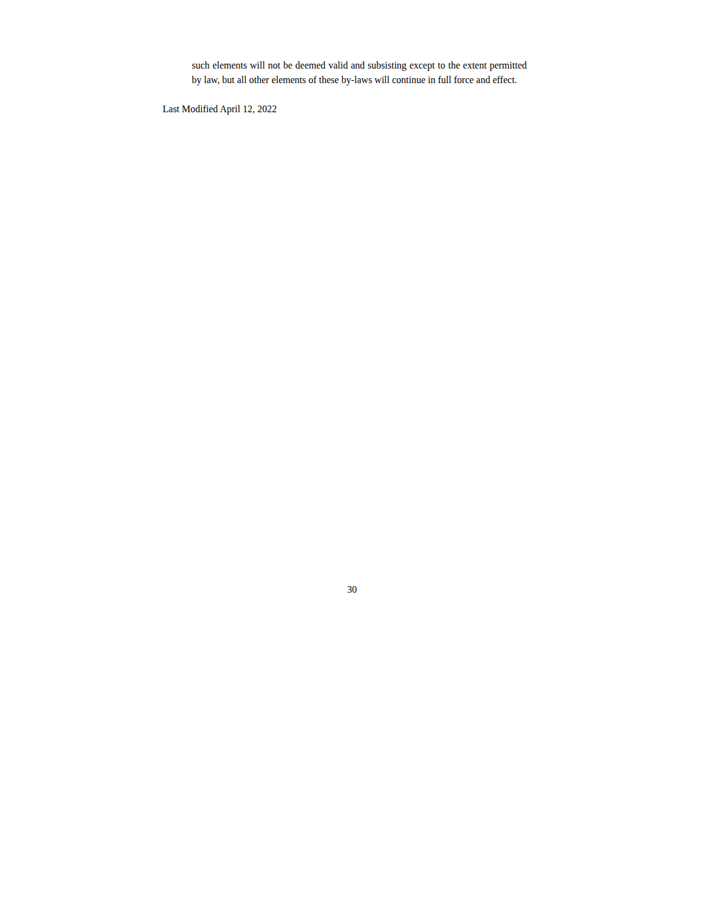such elements will not be deemed valid and subsisting except to the extent permitted by law, but all other elements of these by-laws will continue in full force and effect.
Last Modified April 12, 2022
30